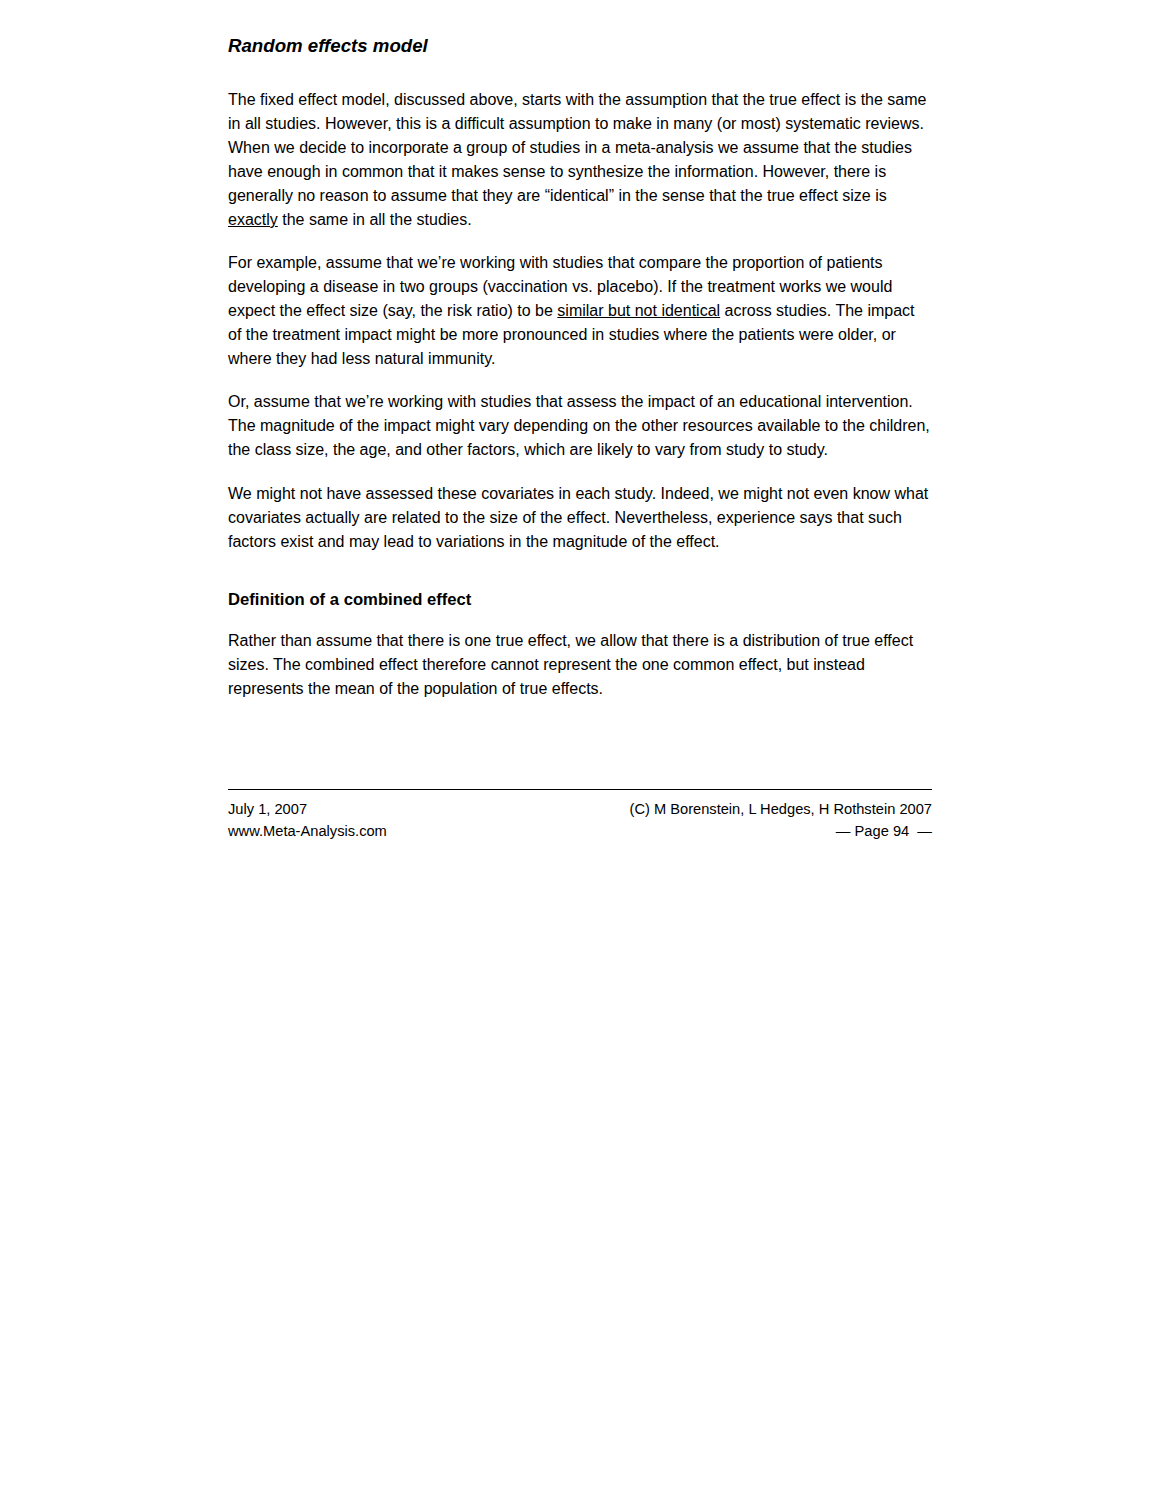Random effects model
The fixed effect model, discussed above, starts with the assumption that the true effect is the same in all studies. However, this is a difficult assumption to make in many (or most) systematic reviews. When we decide to incorporate a group of studies in a meta-analysis we assume that the studies have enough in common that it makes sense to synthesize the information. However, there is generally no reason to assume that they are “identical” in the sense that the true effect size is exactly the same in all the studies.
For example, assume that we’re working with studies that compare the proportion of patients developing a disease in two groups (vaccination vs. placebo). If the treatment works we would expect the effect size (say, the risk ratio) to be similar but not identical across studies. The impact of the treatment impact might be more pronounced in studies where the patients were older, or where they had less natural immunity.
Or, assume that we’re working with studies that assess the impact of an educational intervention. The magnitude of the impact might vary depending on the other resources available to the children, the class size, the age, and other factors, which are likely to vary from study to study.
We might not have assessed these covariates in each study. Indeed, we might not even know what covariates actually are related to the size of the effect. Nevertheless, experience says that such factors exist and may lead to variations in the magnitude of the effect.
Definition of a combined effect
Rather than assume that there is one true effect, we allow that there is a distribution of true effect sizes. The combined effect therefore cannot represent the one common effect, but instead represents the mean of the population of true effects.
July 1, 2007
www.Meta-Analysis.com
(C) M Borenstein, L Hedges, H Rothstein 2007
— Page 94 —